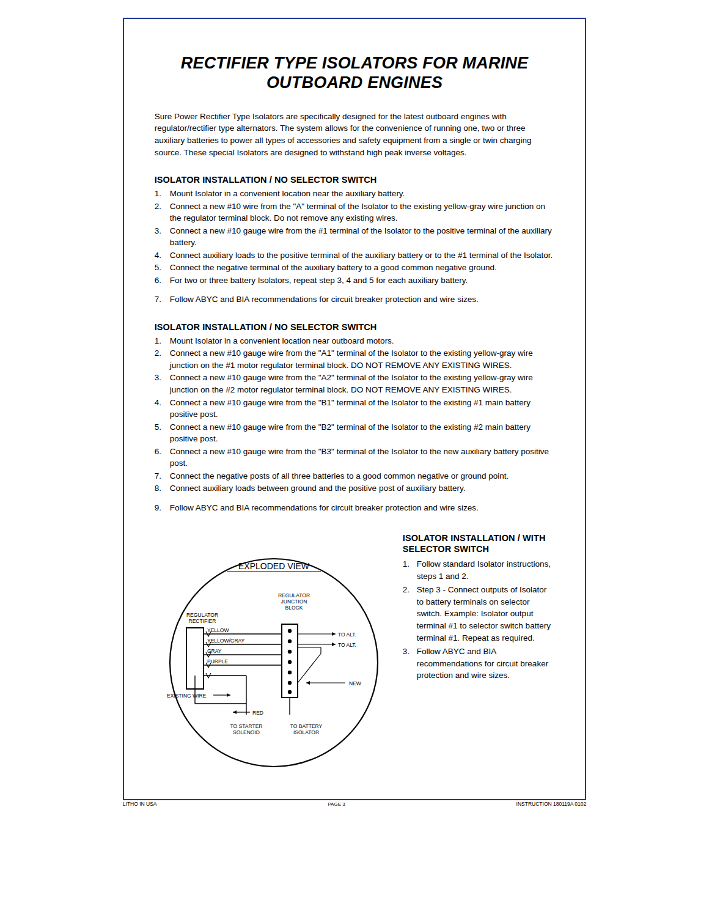RECTIFIER TYPE ISOLATORS FOR MARINE
OUTBOARD ENGINES
Sure Power Rectifier Type Isolators are specifically designed for the latest outboard engines with regulator/rectifier type alternators. The system allows for the convenience of running one, two or three auxiliary batteries to power all types of accessories and safety equipment from a single or twin charging source. These special Isolators are designed to withstand high peak inverse voltages.
ISOLATOR INSTALLATION / NO SELECTOR SWITCH
1. Mount Isolator in a convenient location near the auxiliary battery.
2. Connect a new #10 wire from the "A" terminal of the Isolator to the existing yellow-gray wire junction on the regulator terminal block. Do not remove any existing wires.
3. Connect a new #10 gauge wire from the #1 terminal of the Isolator to the positive terminal of the auxiliary battery.
4. Connect auxiliary loads to the positive terminal of the auxiliary battery or to the #1 terminal of the Isolator.
5. Connect the negative terminal of the auxiliary battery to a good common negative ground.
6. For two or three battery Isolators, repeat step 3, 4 and 5 for each auxiliary battery.
7. Follow ABYC and BIA recommendations for circuit breaker protection and wire sizes.
ISOLATOR INSTALLATION / NO SELECTOR SWITCH
1. Mount Isolator in a convenient location near outboard motors.
2. Connect a new #10 gauge wire from the "A1" terminal of the Isolator to the existing yellow-gray wire junction on the #1 motor regulator terminal block. DO NOT REMOVE ANY EXISTING WIRES.
3. Connect a new #10 gauge wire from the "A2" terminal of the Isolator to the existing yellow-gray wire junction on the #2 motor regulator terminal block. DO NOT REMOVE ANY EXISTING WIRES.
4. Connect a new #10 gauge wire from the "B1" terminal of the Isolator to the existing #1 main battery positive post.
5. Connect a new #10 gauge wire from the "B2" terminal of the Isolator to the existing #2 main battery positive post.
6. Connect a new #10 gauge wire from the "B3" terminal of the Isolator to the new auxiliary battery positive post.
7. Connect the negative posts of all three batteries to a good common negative or ground point.
8. Connect auxiliary loads between ground and the positive post of auxiliary battery.
9. Follow ABYC and BIA recommendations for circuit breaker protection and wire sizes.
EXPLODED VIEW REGULATOR JUNCTION BLOCK REGULATOR RECTIFIER YELLOW YELLOW/GRAY GRAY PURPLE TO ALT. TO ALT. NEW EXISTING WIRE RED TO STARTER SOLENOID TO BATTERY ISOLATOR
ISOLATOR INSTALLATION / WITH
SELECTOR SWITCH
1. Follow standard Isolator instructions, steps 1 and 2.
2. Step 3 - Connect outputs of Isolator to battery terminals on selector switch. Example: Isolator output terminal #1 to selector switch battery terminal #1. Repeat as required.
3. Follow ABYC and BIA recommendations for circuit breaker protection and wire sizes.
LITHO IN USA
PAGE 3
INSTRUCTION 180119A 0102